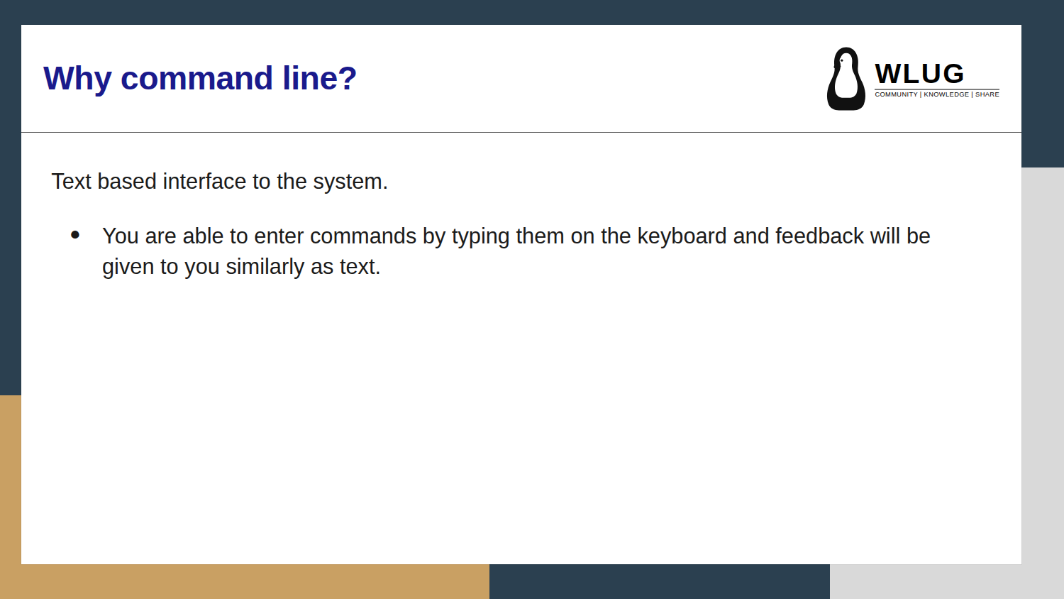Why command line?
WLUG COMMUNITY | KNOWLEDGE | SHARE
Text based interface to the system.
You are able to enter commands by typing them on the keyboard and feedback will be given to you similarly as text.